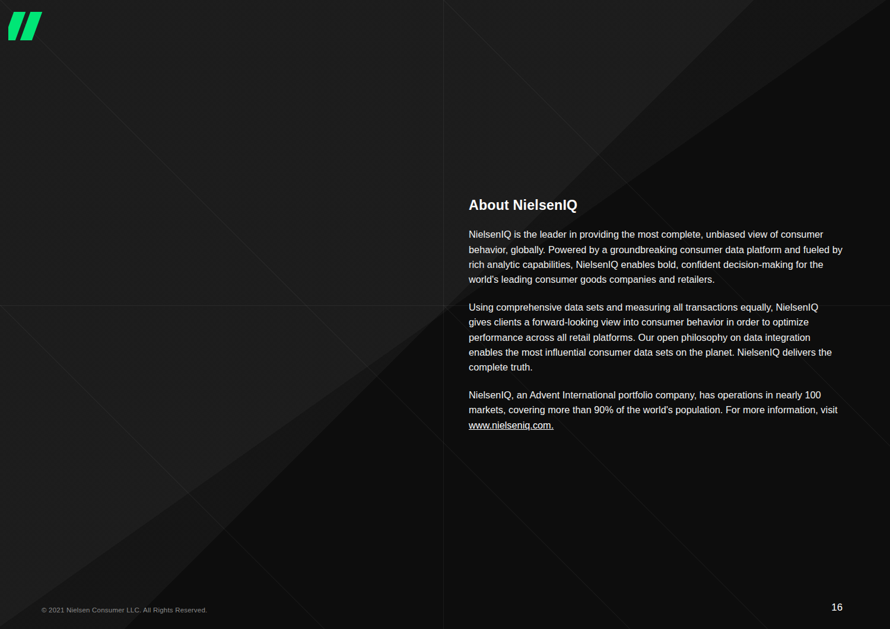About NielsenIQ
NielsenIQ is the leader in providing the most complete, unbiased view of consumer behavior, globally. Powered by a groundbreaking consumer data platform and fueled by rich analytic capabilities, NielsenIQ enables bold, confident decision-making for the world's leading consumer goods companies and retailers.
Using comprehensive data sets and measuring all transactions equally, NielsenIQ gives clients a forward-looking view into consumer behavior in order to optimize performance across all retail platforms. Our open philosophy on data integration enables the most influential consumer data sets on the planet. NielsenIQ delivers the complete truth.
NielsenIQ, an Advent International portfolio company, has operations in nearly 100 markets, covering more than 90% of the world's population. For more information, visit www.nielseniq.com.
© 2021 Nielsen Consumer LLC. All Rights Reserved.
16